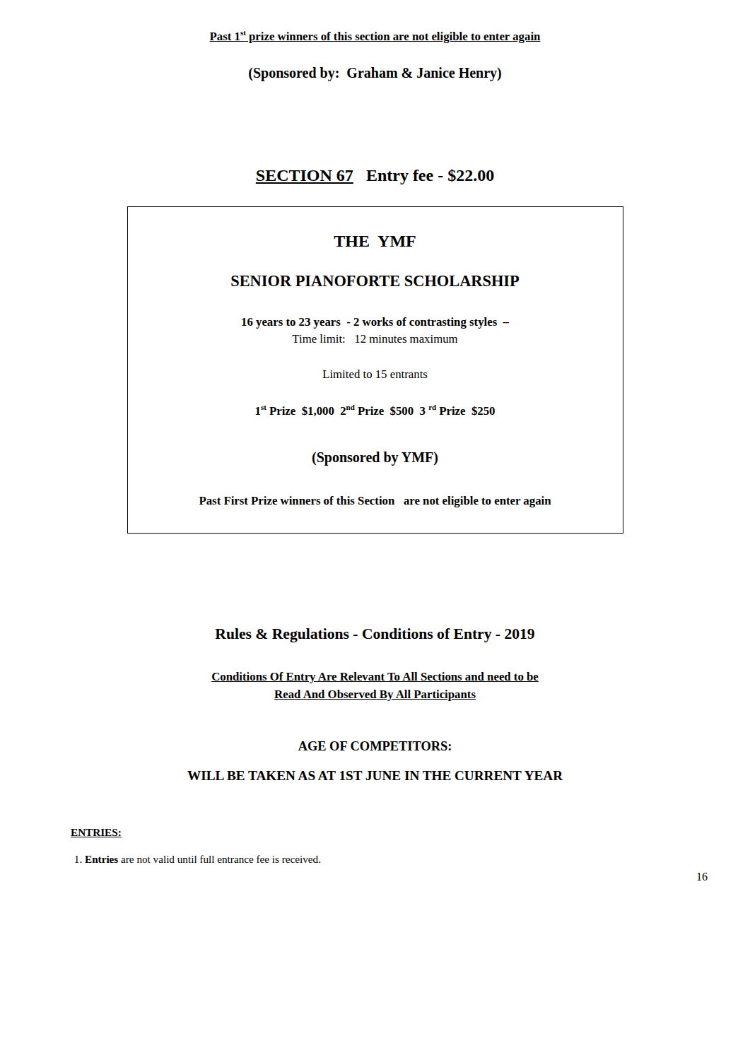Past 1st prize winners of this section are not eligible to enter again
(Sponsored by: Graham & Janice Henry)
SECTION 67 Entry fee - $22.00
THE YMF
SENIOR PIANOFORTE SCHOLARSHIP
16 years to 23 years - 2 works of contrasting styles –
Time limit: 12 minutes maximum
Limited to 15 entrants
1st Prize $1,000 2nd Prize $500 3 rd Prize $250
(Sponsored by YMF)
Past First Prize winners of this Section are not eligible to enter again
Rules & Regulations - Conditions of Entry - 2019
Conditions Of Entry Are Relevant To All Sections and need to be
Read And Observed By All Participants
AGE OF COMPETITORS:
WILL BE TAKEN AS AT 1ST JUNE IN THE CURRENT YEAR
ENTRIES:
Entries are not valid until full entrance fee is received.
16